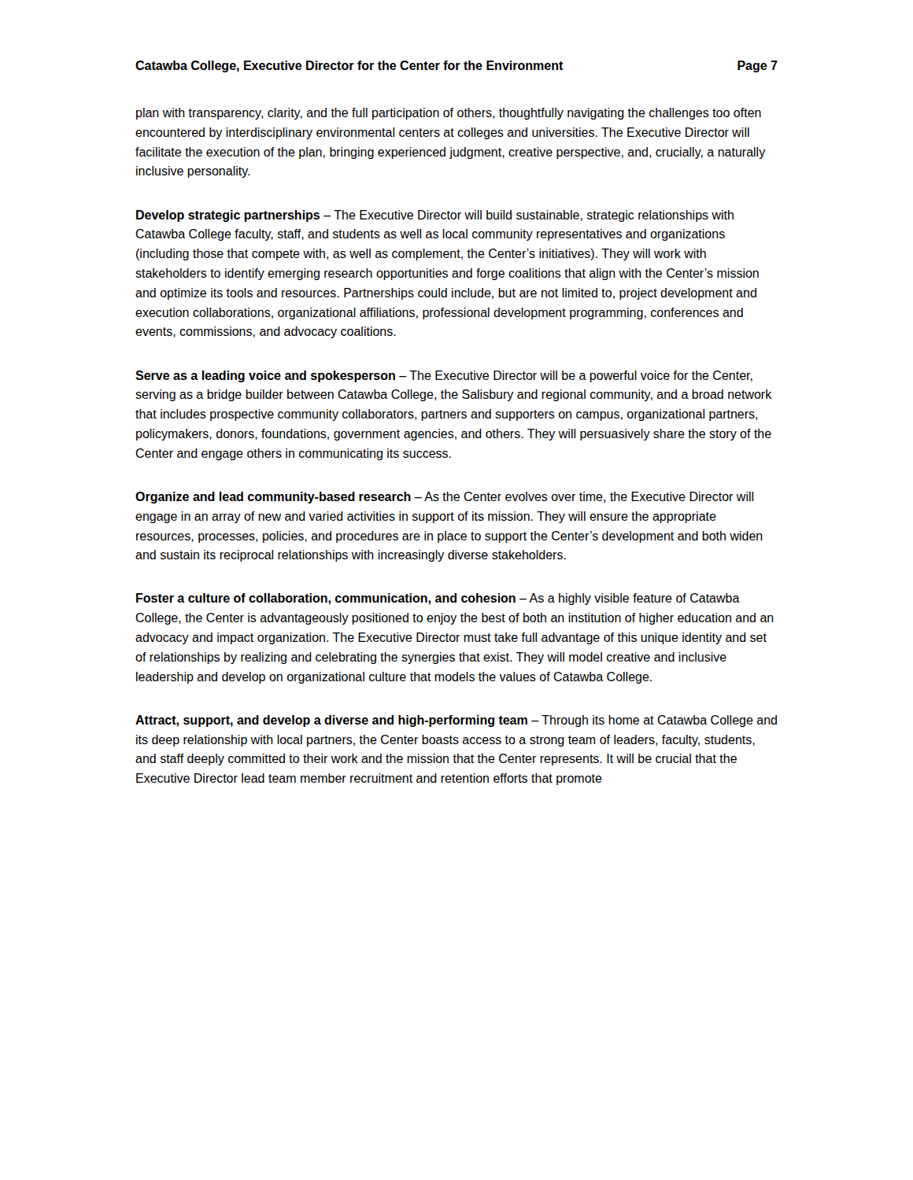Catawba College, Executive Director for the Center for the Environment Page 7
plan with transparency, clarity, and the full participation of others, thoughtfully navigating the challenges too often encountered by interdisciplinary environmental centers at colleges and universities. The Executive Director will facilitate the execution of the plan, bringing experienced judgment, creative perspective, and, crucially, a naturally inclusive personality.
Develop strategic partnerships – The Executive Director will build sustainable, strategic relationships with Catawba College faculty, staff, and students as well as local community representatives and organizations (including those that compete with, as well as complement, the Center’s initiatives). They will work with stakeholders to identify emerging research opportunities and forge coalitions that align with the Center’s mission and optimize its tools and resources. Partnerships could include, but are not limited to, project development and execution collaborations, organizational affiliations, professional development programming, conferences and events, commissions, and advocacy coalitions.
Serve as a leading voice and spokesperson – The Executive Director will be a powerful voice for the Center, serving as a bridge builder between Catawba College, the Salisbury and regional community, and a broad network that includes prospective community collaborators, partners and supporters on campus, organizational partners, policymakers, donors, foundations, government agencies, and others. They will persuasively share the story of the Center and engage others in communicating its success.
Organize and lead community-based research – As the Center evolves over time, the Executive Director will engage in an array of new and varied activities in support of its mission. They will ensure the appropriate resources, processes, policies, and procedures are in place to support the Center’s development and both widen and sustain its reciprocal relationships with increasingly diverse stakeholders.
Foster a culture of collaboration, communication, and cohesion – As a highly visible feature of Catawba College, the Center is advantageously positioned to enjoy the best of both an institution of higher education and an advocacy and impact organization. The Executive Director must take full advantage of this unique identity and set of relationships by realizing and celebrating the synergies that exist. They will model creative and inclusive leadership and develop on organizational culture that models the values of Catawba College.
Attract, support, and develop a diverse and high-performing team – Through its home at Catawba College and its deep relationship with local partners, the Center boasts access to a strong team of leaders, faculty, students, and staff deeply committed to their work and the mission that the Center represents. It will be crucial that the Executive Director lead team member recruitment and retention efforts that promote